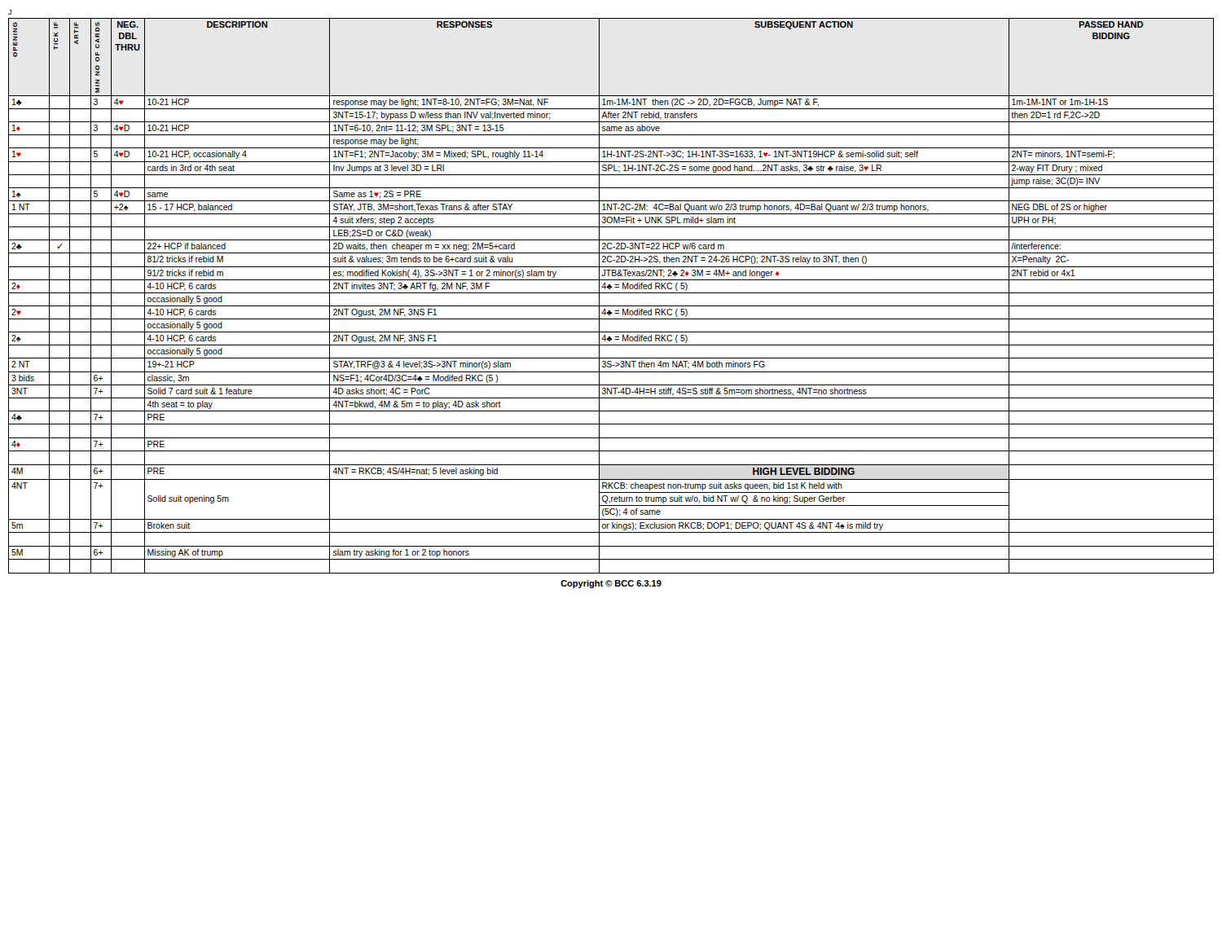J
| OPENING | TICK IF | ARTIF | MIN NO OF CARDS | NEG. DBL THRU | DESCRIPTION | RESPONSES | SUBSEQUENT ACTION | PASSED HAND BIDDING |
| --- | --- | --- | --- | --- | --- | --- | --- | --- |
| 1 ♣ | | | 3 | 4 ♥ | 10-21 HCP | response may be light; 1NT=8-10, 2NT=FG; 3M=Nat, NF | 1m-1M-1NT then (2C -> 2D, 2D=FGCB, Jump= NAT & F, | 1m-1M-1NT or 1m-1H-1S |
| | | | | | | 3NT=15-17; bypass D w/less than INV val;Inverted minor; | After 2NT rebid, transfers | then 2D=1 rd F,2C->2D |
| 1 ♦ | | | 3 | 4 ♥ D | 10-21 HCP | 1NT=6-10, 2nt= 11-12; 3M SPL; 3NT = 13-15 | same as above | |
| | | | | | | response may be light; | | |
| 1 ♥ | | | 5 | 4 ♥ D | 10-21 HCP, occasionally 4 | 1NT=F1; 2NT=Jacoby; 3M = Mixed; SPL, roughly 11-14 | 1H-1NT-2S-2NT->3C; 1H-1NT-3S=1633, 1 ♥ - 1NT-3NT19HCP & semi-solid suit; self | 2NT= minors, 1NT=semi-F; |
| | | | | | cards in 3rd or 4th seat | Inv Jumps at 3 level 3D = LRl | SPL; 1H-1NT-2C-2S = some good hand....2NT asks, 3 ♣ str ♣ raise, 3 ♥ LR | 2-way FIT Drury ; mixed |
| | | | | | | | | jump raise; 3C(D)= INV |
| 1 ♠ | | | 5 | 4 ♥ D | same | Same as 1 ♥ ; 2S = PRE | | |
| 1 NT | | | | +2 ♠ | 15 - 17 HCP, balanced | STAY, JTB, 3M=short,Texas Trans & after STAY | 1NT-2C-2M: 4C=Bal Quant w/o 2/3 trump honors, 4D=Bal Quant w/ 2/3 trump honors, | NEG DBL of 2S or higher |
| | | | | | | 4 suit xfers; step 2 accepts | 3OM=Fit + UNK SPL mild+ slam int | UPH or PH; |
| | | | | | | LEB;2S=D or C&D (weak) | | |
| 2 ♣ | ✓ | | | | 22+ HCP if balanced | 2D waits, then cheaper m = xx neg; 2M=5+card | 2C-2D-3NT=22 HCP w/6 card m | /interference: |
| | | | | | 81/2 tricks if rebid M | suit & values; 3m tends to be 6+card suit & valu | 2C-2D-2H->2S, then 2NT = 24-26 HCP(); 2NT-3S relay to 3NT, then () | X=Penalty 2C- |
| | | | | | 91/2 tricks if rebid m | es; modified Kokish( 4), 3S->3NT = 1 or 2 minor(s) slam try | JTB&Texas/2NT; 2 ♣ 2 ♦ 3M = 4M+ and longer ♦ | 2NT rebid or 4x1 |
| 2 ♦ | | | | | 4-10 HCP, 6 cards | 2NT invites 3NT; 3 ♣ ART fg, 2M NF, 3M F | 4 ♣ = Modifed RKC ( 5) | |
| | | | | | occasionally 5 good | | | |
| 2 ♥ | | | | | 4-10 HCP, 6 cards | 2NT Ogust, 2M NF, 3NS F1 | 4 ♣ = Modifed RKC ( 5) | |
| | | | | | occasionally 5 good | | | |
| 2 ♠ | | | | | 4-10 HCP, 6 cards | 2NT Ogust, 2M NF, 3NS F1 | 4 ♣ = Modifed RKC ( 5) | |
| | | | | | occasionally 5 good | | | |
| 2 NT | | | | | 19+-21 HCP | STAY,TRF@3 & 4 level;3S->3NT minor(s) slam | 3S->3NT then 4m NAT; 4M both minors FG | |
| 3 bids | | | 6+ | | classic, 3m | NS=F1; 4Cor4D/3C=4 ♣ = Modifed RKC (5 ) | | |
| 3NT | | | 7+ | | Solid 7 card suit & 1 feature | 4D asks short; 4C = PorC | 3NT-4D-4H=H stiff, 4S=S stiff & 5m=om shortness, 4NT=no shortness | |
| | | | | | 4th seat = to play | 4NT=bkwd, 4M & 5m = to play; 4D ask short | | |
| 4 ♣ | | | 7+ | | PRE | | | |
| 4 ♦ | | | 7+ | | PRE | | | |
| 4M | | | 6+ | | PRE | 4NT = RKCB; 4S/4H=nat; 5 level asking bid | HIGH LEVEL BIDDING | |
| 4NT | | | 7+ | | Solid suit opening 5m | | RKCB: cheapest non-trump suit asks queen, bid 1st K held with | |
| Q,return to trump suit w/o, bid NT w/ Q & no king; Super Gerber |
| (5C); 4 of same |
| 5m | | | 7+ | | Broken suit | | or kings); Exclusion RKCB; DOP1; DEPO; QUANT 4S & 4NT 4 ♠ is mild try | |
| 5M | | | 6+ | | Missing AK of trump | slam try asking for 1 or 2 top honors | | |
Copyright © BCC 6.3.19